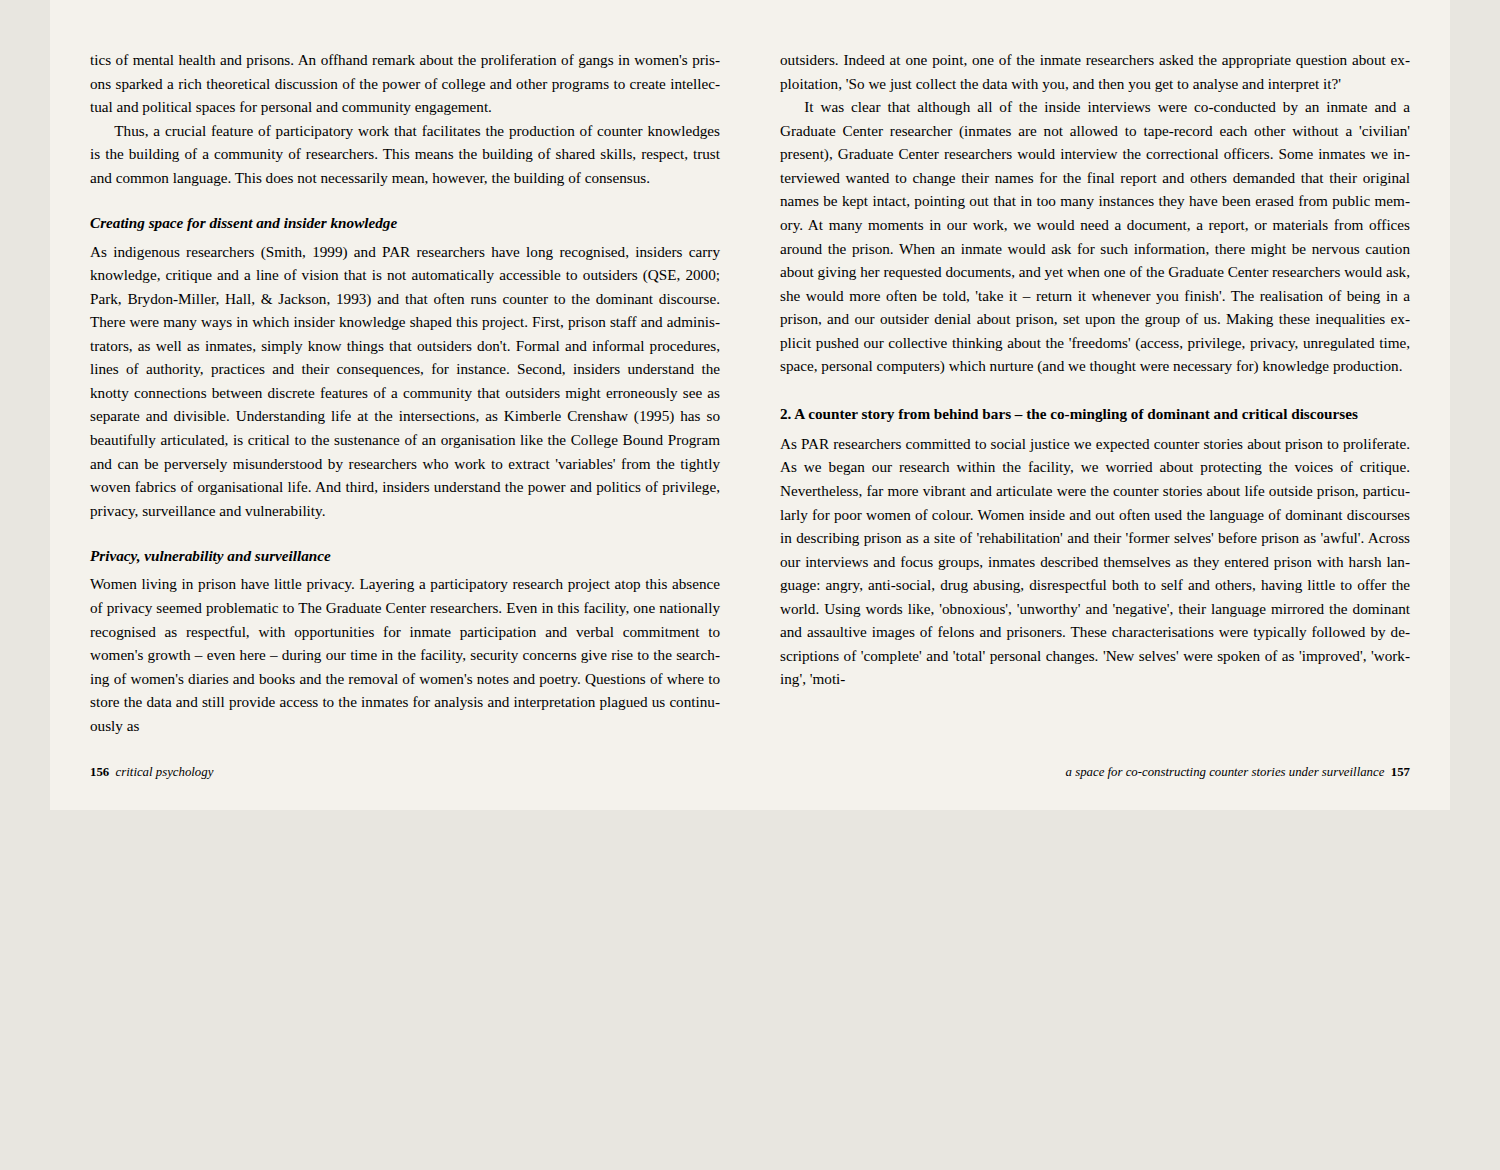tics of mental health and prisons. An offhand remark about the proliferation of gangs in women's prisons sparked a rich theoretical discussion of the power of college and other programs to create intellectual and political spaces for personal and community engagement.
Thus, a crucial feature of participatory work that facilitates the production of counter knowledges is the building of a community of researchers. This means the building of shared skills, respect, trust and common language. This does not necessarily mean, however, the building of consensus.
Creating space for dissent and insider knowledge
As indigenous researchers (Smith, 1999) and PAR researchers have long recognised, insiders carry knowledge, critique and a line of vision that is not automatically accessible to outsiders (QSE, 2000; Park, Brydon-Miller, Hall, & Jackson, 1993) and that often runs counter to the dominant discourse. There were many ways in which insider knowledge shaped this project. First, prison staff and administrators, as well as inmates, simply know things that outsiders don't. Formal and informal procedures, lines of authority, practices and their consequences, for instance. Second, insiders understand the knotty connections between discrete features of a community that outsiders might erroneously see as separate and divisible. Understanding life at the intersections, as Kimberle Crenshaw (1995) has so beautifully articulated, is critical to the sustenance of an organisation like the College Bound Program and can be perversely misunderstood by researchers who work to extract 'variables' from the tightly woven fabrics of organisational life. And third, insiders understand the power and politics of privilege, privacy, surveillance and vulnerability.
Privacy, vulnerability and surveillance
Women living in prison have little privacy. Layering a participatory research project atop this absence of privacy seemed problematic to The Graduate Center researchers. Even in this facility, one nationally recognised as respectful, with opportunities for inmate participation and verbal commitment to women's growth – even here – during our time in the facility, security concerns give rise to the searching of women's diaries and books and the removal of women's notes and poetry. Questions of where to store the data and still provide access to the inmates for analysis and interpretation plagued us continuously as
156 critical psychology
outsiders. Indeed at one point, one of the inmate researchers asked the appropriate question about exploitation, 'So we just collect the data with you, and then you get to analyse and interpret it?'
It was clear that although all of the inside interviews were co-conducted by an inmate and a Graduate Center researcher (inmates are not allowed to tape-record each other without a 'civilian' present), Graduate Center researchers would interview the correctional officers. Some inmates we interviewed wanted to change their names for the final report and others demanded that their original names be kept intact, pointing out that in too many instances they have been erased from public memory. At many moments in our work, we would need a document, a report, or materials from offices around the prison. When an inmate would ask for such information, there might be nervous caution about giving her requested documents, and yet when one of the Graduate Center researchers would ask, she would more often be told, 'take it – return it whenever you finish'. The realisation of being in a prison, and our outsider denial about prison, set upon the group of us. Making these inequalities explicit pushed our collective thinking about the 'freedoms' (access, privilege, privacy, unregulated time, space, personal computers) which nurture (and we thought were necessary for) knowledge production.
2. A counter story from behind bars – the co-mingling of dominant and critical discourses
As PAR researchers committed to social justice we expected counter stories about prison to proliferate. As we began our research within the facility, we worried about protecting the voices of critique. Nevertheless, far more vibrant and articulate were the counter stories about life outside prison, particularly for poor women of colour. Women inside and out often used the language of dominant discourses in describing prison as a site of 'rehabilitation' and their 'former selves' before prison as 'awful'. Across our interviews and focus groups, inmates described themselves as they entered prison with harsh language: angry, anti-social, drug abusing, disrespectful both to self and others, having little to offer the world. Using words like, 'obnoxious', 'unworthy' and 'negative', their language mirrored the dominant and assaultive images of felons and prisoners. These characterisations were typically followed by descriptions of 'complete' and 'total' personal changes. 'New selves' were spoken of as 'improved', 'working', 'moti-
a space for co-constructing counter stories under surveillance 157